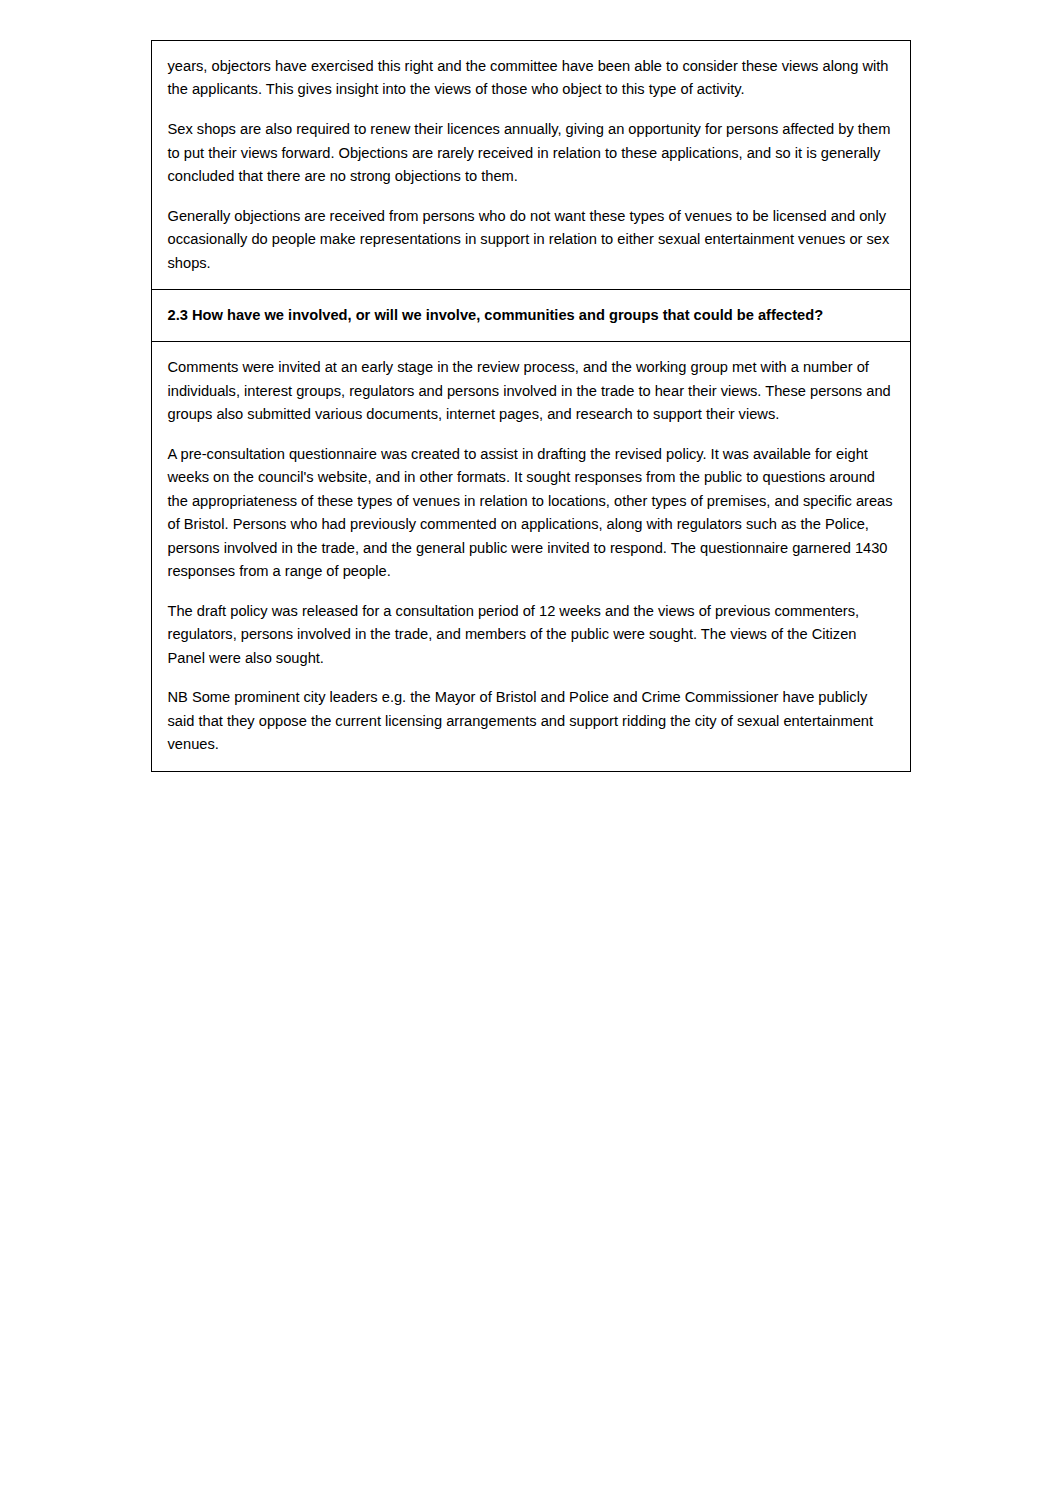| years, objectors have exercised this right and the committee have been able to consider these views along with the applicants. This gives insight into the views of those who object to this type of activity. Sex shops are also required to renew their licences annually, giving an opportunity for persons affected by them to put their views forward. Objections are rarely received in relation to these applications, and so it is generally concluded that there are no strong objections to them. Generally objections are received from persons who do not want these types of venues to be licensed and only occasionally do people make representations in support in relation to either sexual entertainment venues or sex shops. |
| 2.3 How have we involved, or will we involve, communities and groups that could be affected? |
| Comments were invited at an early stage in the review process, and the working group met with a number of individuals, interest groups, regulators and persons involved in the trade to hear their views. These persons and groups also submitted various documents, internet pages, and research to support their views. A pre-consultation questionnaire was created to assist in drafting the revised policy. It was available for eight weeks on the council's website, and in other formats. It sought responses from the public to questions around the appropriateness of these types of venues in relation to locations, other types of premises, and specific areas of Bristol. Persons who had previously commented on applications, along with regulators such as the Police, persons involved in the trade, and the general public were invited to respond. The questionnaire garnered 1430 responses from a range of people. The draft policy was released for a consultation period of 12 weeks and the views of previous commenters, regulators, persons involved in the trade, and members of the public were sought. The views of the Citizen Panel were also sought. NB Some prominent city leaders e.g. the Mayor of Bristol and Police and Crime Commissioner have publicly said that they oppose the current licensing arrangements and support ridding the city of sexual entertainment venues. |